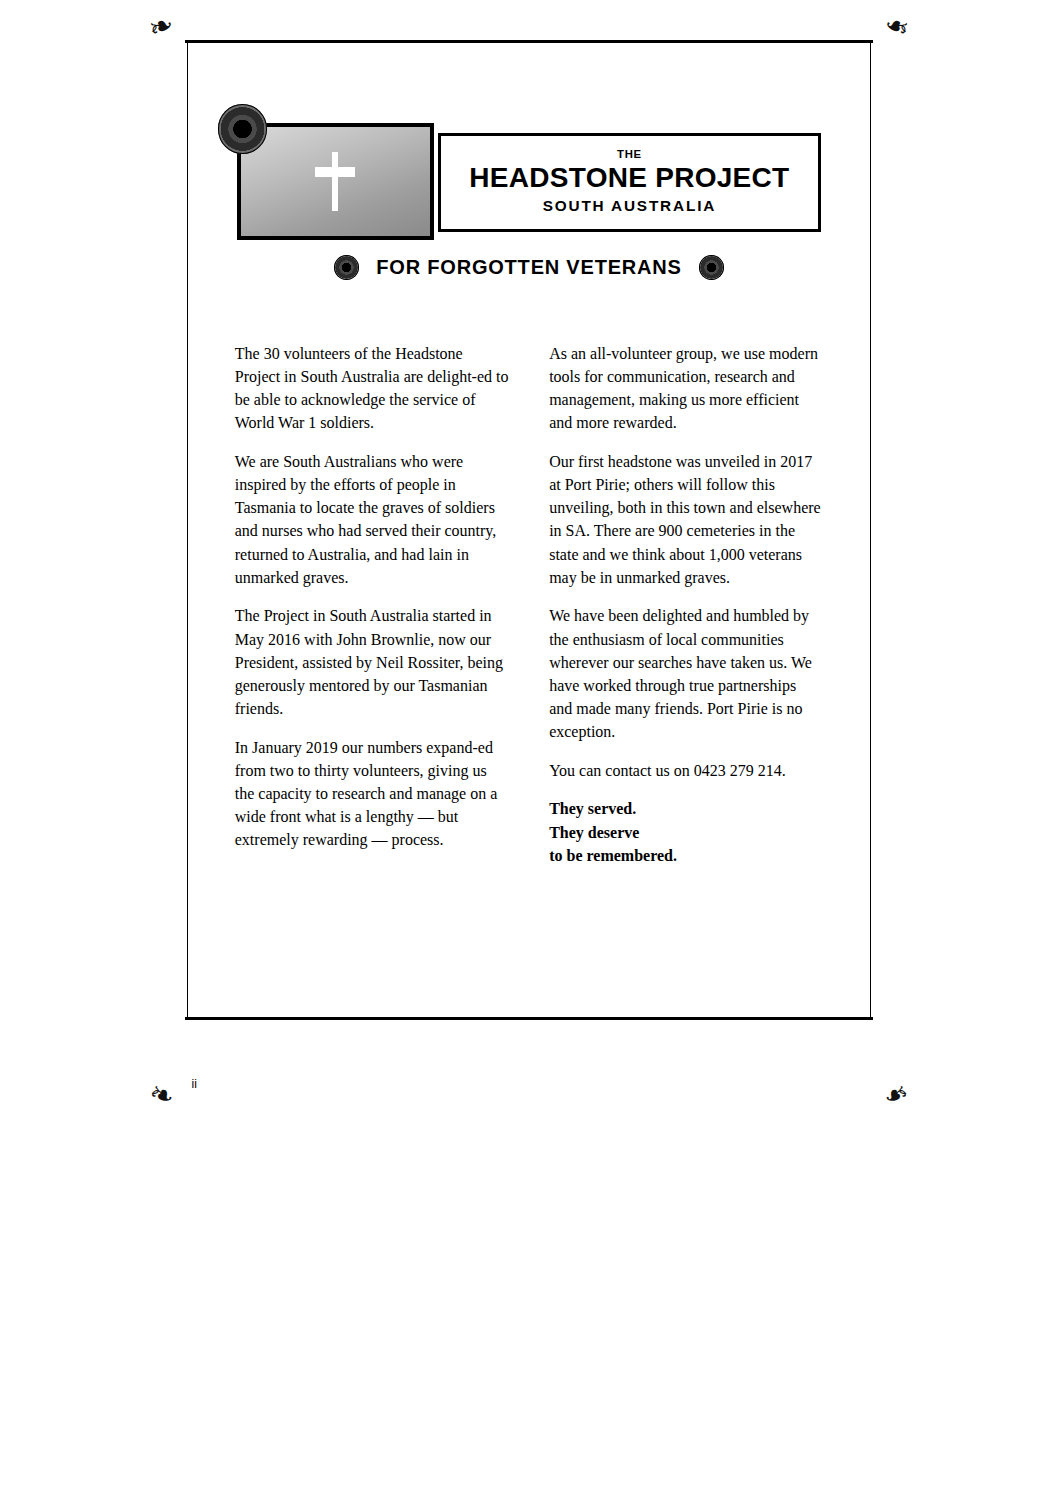❧ ❧ ❧ ❧
THE
HEADSTONE PROJECT
SOUTH AUSTRALIA
FOR FORGOTTEN VETERANS
The 30 volunteers of the Headstone Project in South Australia are delight-ed to be able to acknowledge the service of World War 1 soldiers.
We are South Australians who were inspired by the efforts of people in Tasmania to locate the graves of soldiers and nurses who had served their country, returned to Australia, and had lain in unmarked graves.
The Project in South Australia started in May 2016 with John Brownlie, now our President, assisted by Neil Rossiter, being generously mentored by our Tasmanian friends.
In January 2019 our numbers expand-ed from two to thirty volunteers, giving us the capacity to research and manage on a wide front what is a lengthy — but extremely rewarding — process.
As an all-volunteer group, we use modern tools for communication, research and management, making us more efficient and more rewarded.
Our first headstone was unveiled in 2017 at Port Pirie; others will follow this unveiling, both in this town and elsewhere in SA. There are 900 cemeteries in the state and we think about 1,000 veterans may be in unmarked graves.
We have been delighted and humbled by the enthusiasm of local communities wherever our searches have taken us. We have worked through true partnerships and made many friends. Port Pirie is no exception.
You can contact us on 0423 279 214.
They served. They deserve to be remembered.
ii